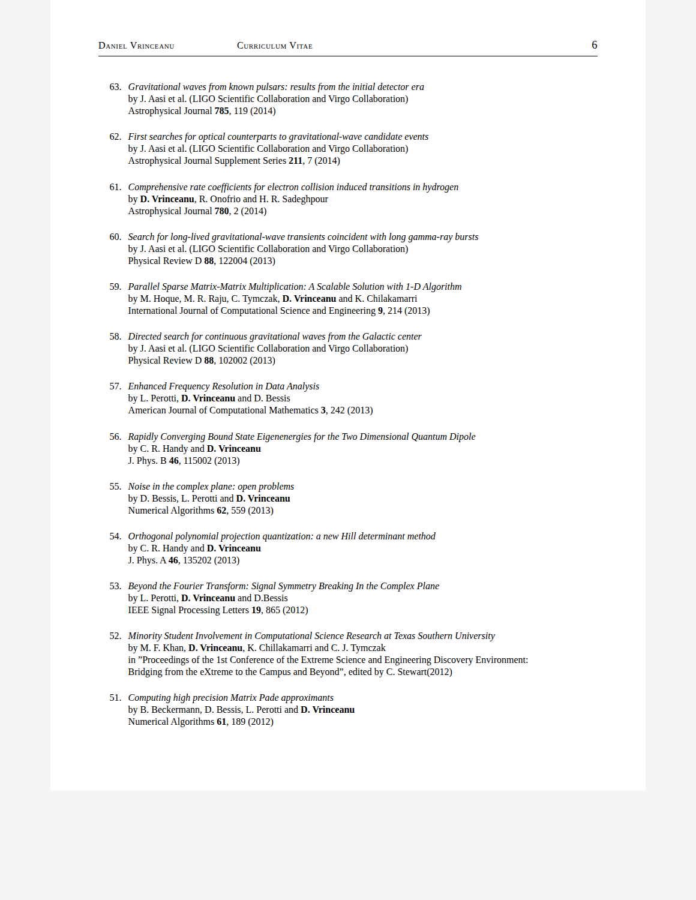Daniel Vrinceanu Curriculum Vitae 6
63. Gravitational waves from known pulsars: results from the initial detector era by J. Aasi et al. (LIGO Scientific Collaboration and Virgo Collaboration) Astrophysical Journal 785, 119 (2014)
62. First searches for optical counterparts to gravitational-wave candidate events by J. Aasi et al. (LIGO Scientific Collaboration and Virgo Collaboration) Astrophysical Journal Supplement Series 211, 7 (2014)
61. Comprehensive rate coefficients for electron collision induced transitions in hydrogen by D. Vrinceanu, R. Onofrio and H. R. Sadeghpour Astrophysical Journal 780, 2 (2014)
60. Search for long-lived gravitational-wave transients coincident with long gamma-ray bursts by J. Aasi et al. (LIGO Scientific Collaboration and Virgo Collaboration) Physical Review D 88, 122004 (2013)
59. Parallel Sparse Matrix-Matrix Multiplication: A Scalable Solution with 1-D Algorithm by M. Hoque, M. R. Raju, C. Tymczak, D. Vrinceanu and K. Chilakamarri International Journal of Computational Science and Engineering 9, 214 (2013)
58. Directed search for continuous gravitational waves from the Galactic center by J. Aasi et al. (LIGO Scientific Collaboration and Virgo Collaboration) Physical Review D 88, 102002 (2013)
57. Enhanced Frequency Resolution in Data Analysis by L. Perotti, D. Vrinceanu and D. Bessis American Journal of Computational Mathematics 3, 242 (2013)
56. Rapidly Converging Bound State Eigenenergies for the Two Dimensional Quantum Dipole by C. R. Handy and D. Vrinceanu J. Phys. B 46, 115002 (2013)
55. Noise in the complex plane: open problems by D. Bessis, L. Perotti and D. Vrinceanu Numerical Algorithms 62, 559 (2013)
54. Orthogonal polynomial projection quantization: a new Hill determinant method by C. R. Handy and D. Vrinceanu J. Phys. A 46, 135202 (2013)
53. Beyond the Fourier Transform: Signal Symmetry Breaking In the Complex Plane by L. Perotti, D. Vrinceanu and D.Bessis IEEE Signal Processing Letters 19, 865 (2012)
52. Minority Student Involvement in Computational Science Research at Texas Southern University by M. F. Khan, D. Vrinceanu, K. Chillakamarri and C. J. Tymczak in ”Proceedings of the 1st Conference of the Extreme Science and Engineering Discovery Environment: Bridging from the eXtreme to the Campus and Beyond”, edited by C. Stewart(2012)
51. Computing high precision Matrix Pade approximants by B. Beckermann, D. Bessis, L. Perotti and D. Vrinceanu Numerical Algorithms 61, 189 (2012)